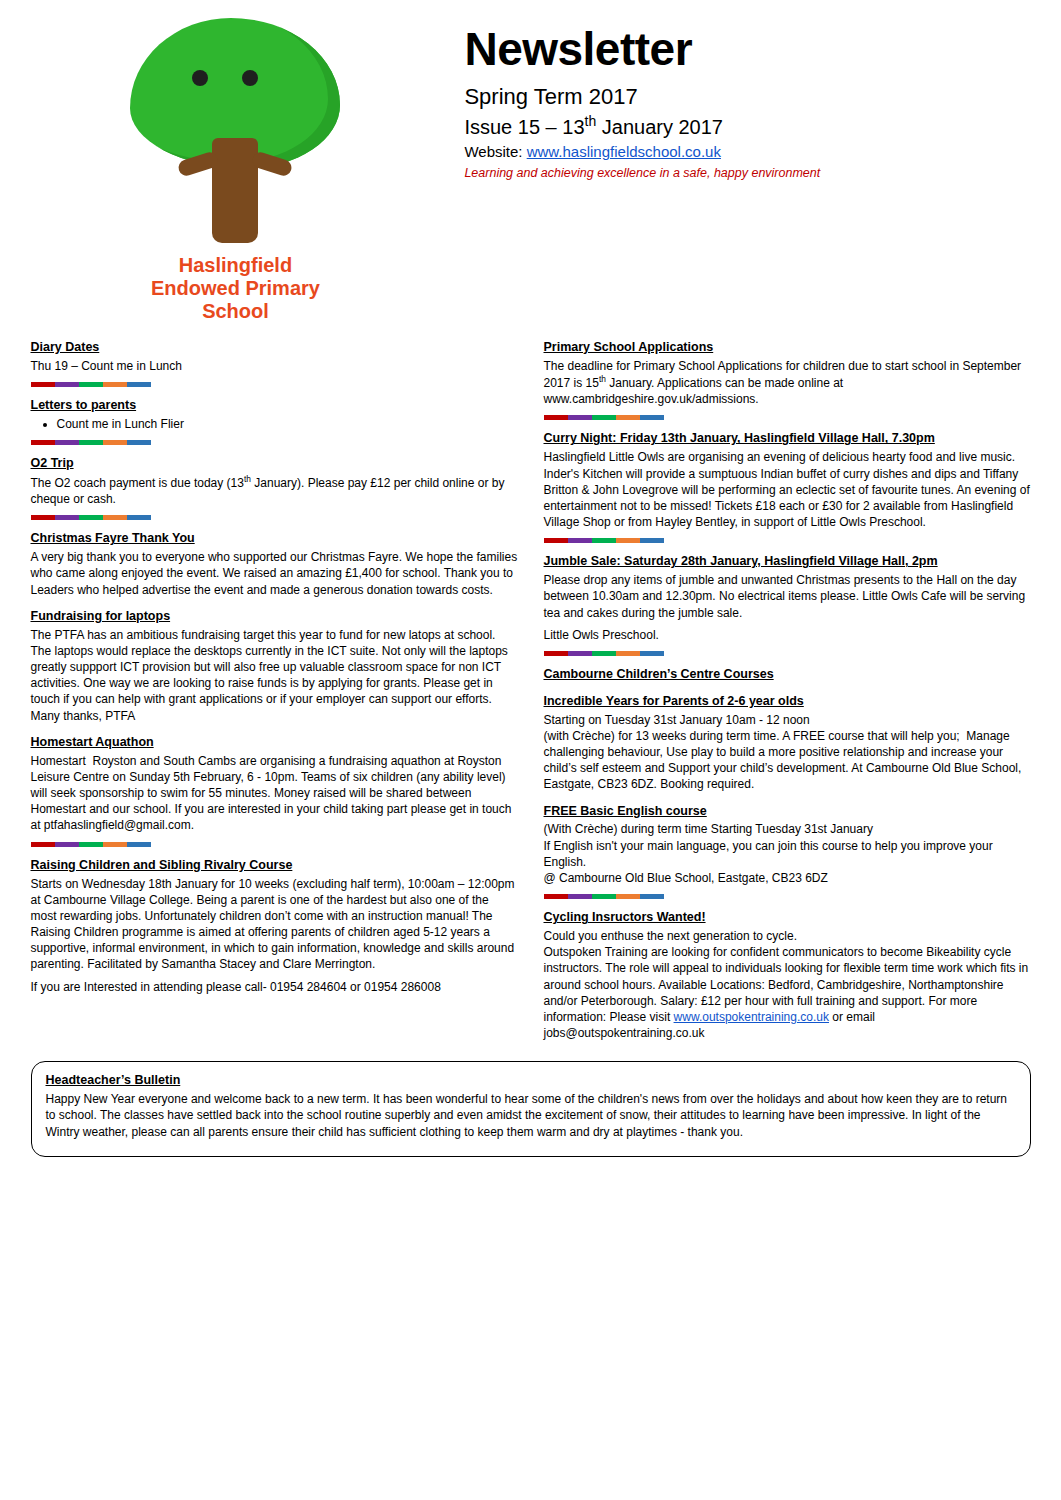Haslingfield
Endowed Primary
School
Newsletter
Spring Term 2017
Issue 15 – 13th January 2017
Website: www.haslingfieldschool.co.uk
Learning and achieving excellence in a safe, happy environment
Diary Dates
Thu 19 – Count me in Lunch
Letters to parents
Count me in Lunch Flier
O2 Trip
The O2 coach payment is due today (13th January). Please pay £12 per child online or by cheque or cash.
Christmas Fayre Thank You
A very big thank you to everyone who supported our Christmas Fayre. We hope the families who came along enjoyed the event. We raised an amazing £1,400 for school. Thank you to Leaders who helped advertise the event and made a generous donation towards costs.
Fundraising for laptops
The PTFA has an ambitious fundraising target this year to fund for new latops at school. The laptops would replace the desktops currently in the ICT suite. Not only will the laptops greatly suppport ICT provision but will also free up valuable classroom space for non ICT activities. One way we are looking to raise funds is by applying for grants. Please get in touch if you can help with grant applications or if your employer can support our efforts. Many thanks, PTFA
Homestart Aquathon
Homestart Royston and South Cambs are organising a fundraising aquathon at Royston Leisure Centre on Sunday 5th February, 6 - 10pm. Teams of six children (any ability level) will seek sponsorship to swim for 55 minutes. Money raised will be shared between Homestart and our school. If you are interested in your child taking part please get in touch at ptfahaslingfield@gmail.com.
Raising Children and Sibling Rivalry Course
Starts on Wednesday 18th January for 10 weeks (excluding half term), 10:00am – 12:00pm at Cambourne Village College. Being a parent is one of the hardest but also one of the most rewarding jobs. Unfortunately children don’t come with an instruction manual! The Raising Children programme is aimed at offering parents of children aged 5-12 years a supportive, informal environment, in which to gain information, knowledge and skills around parenting. Facilitated by Samantha Stacey and Clare Merrington.
If you are Interested in attending please call- 01954 284604 or 01954 286008
Primary School Applications
The deadline for Primary School Applications for children due to start school in September 2017 is 15th January. Applications can be made online at www.cambridgeshire.gov.uk/admissions.
Curry Night: Friday 13th January, Haslingfield Village Hall, 7.30pm
Haslingfield Little Owls are organising an evening of delicious hearty food and live music. Inder's Kitchen will provide a sumptuous Indian buffet of curry dishes and dips and Tiffany Britton & John Lovegrove will be performing an eclectic set of favourite tunes. An evening of entertainment not to be missed! Tickets £18 each or £30 for 2 available from Haslingfield Village Shop or from Hayley Bentley, in support of Little Owls Preschool.
Jumble Sale: Saturday 28th January, Haslingfield Village Hall, 2pm
Please drop any items of jumble and unwanted Christmas presents to the Hall on the day between 10.30am and 12.30pm. No electrical items please. Little Owls Cafe will be serving tea and cakes during the jumble sale.
Little Owls Preschool.
Cambourne Children’s Centre Courses
Incredible Years for Parents of 2-6 year olds
Starting on Tuesday 31st January 10am - 12 noon
(with Crèche) for 13 weeks during term time. A FREE course that will help you; Manage challenging behaviour, Use play to build a more positive relationship and increase your child’s self esteem and Support your child’s development. At Cambourne Old Blue School, Eastgate, CB23 6DZ. Booking required.
FREE Basic English course
(With Crèche) during term time Starting Tuesday 31st January
If English isn't your main language, you can join this course to help you improve your English.
@ Cambourne Old Blue School, Eastgate, CB23 6DZ
Cycling Insructors Wanted!
Could you enthuse the next generation to cycle.
Outspoken Training are looking for confident communicators to become Bikeability cycle instructors. The role will appeal to individuals looking for flexible term time work which fits in around school hours. Available Locations: Bedford, Cambridgeshire, Northamptonshire and/or Peterborough. Salary: £12 per hour with full training and support. For more information: Please visit www.outspokentraining.co.uk or email jobs@outspokentraining.co.uk
Headteacher’s Bulletin
Happy New Year everyone and welcome back to a new term. It has been wonderful to hear some of the children's news from over the holidays and about how keen they are to return to school. The classes have settled back into the school routine superbly and even amidst the excitement of snow, their attitudes to learning have been impressive. In light of the Wintry weather, please can all parents ensure their child has sufficient clothing to keep them warm and dry at playtimes - thank you.